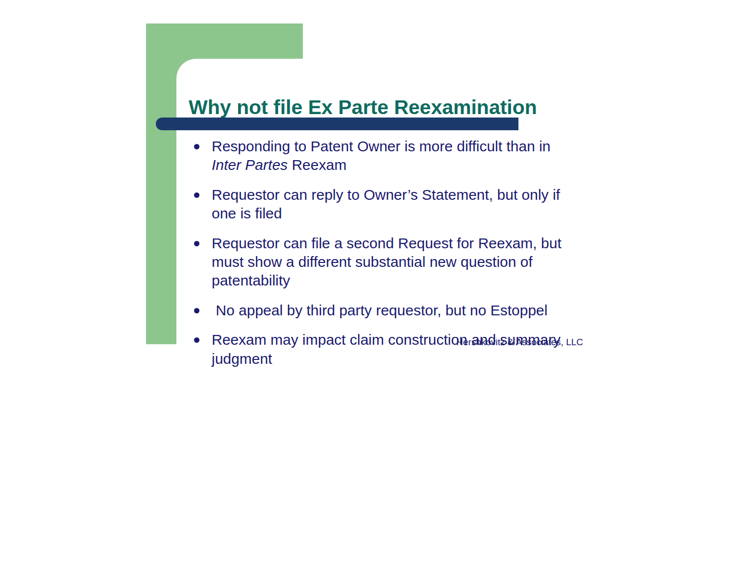Why not file Ex Parte Reexamination
Responding to Patent Owner is more difficult than in Inter Partes Reexam
Requestor can reply to Owner’s Statement, but only if one is filed
Requestor can file a second Request for Reexam, but must show a different substantial new question of patentability
No appeal by third party requestor, but no Estoppel
Reexam may impact claim construction and summary judgment
Hershkovitz & Associates, LLC